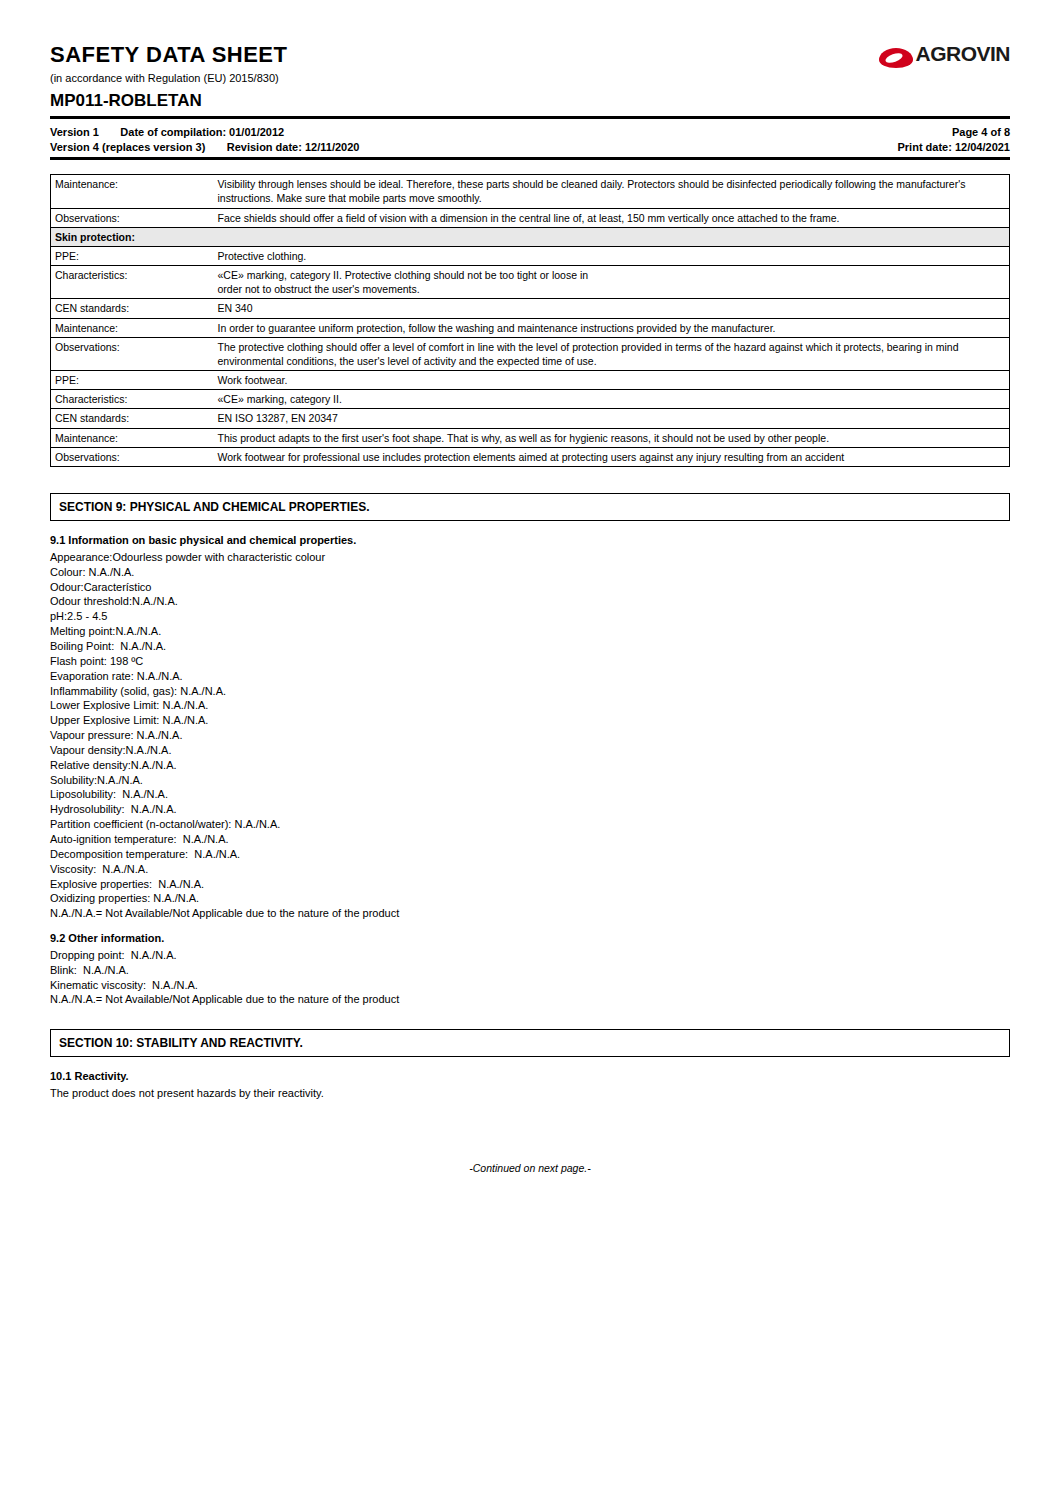AGROVIN
SAFETY DATA SHEET
(in accordance with Regulation (EU) 2015/830)
MP011-ROBLETAN
| Version 1 Date of compilation: 01/01/2012 | Page 4 of 8 |
| Version 4 (replaces version 3) Revision date: 12/11/2020 | Print date: 12/04/2021 |
| Maintenance: | Visibility through lenses should be ideal. Therefore, these parts should be cleaned daily. Protectors should be disinfected periodically following the manufacturer's instructions. Make sure that mobile parts move smoothly. |
| Observations: | Face shields should offer a field of vision with a dimension in the central line of, at least, 150 mm vertically once attached to the frame. |
| Skin protection: |
| PPE: | Protective clothing. |
| Characteristics: | «CE» marking, category II. Protective clothing should not be too tight or loose in order not to obstruct the user's movements. |
| CEN standards: | EN 340 |
| Maintenance: | In order to guarantee uniform protection, follow the washing and maintenance instructions provided by the manufacturer. |
| Observations: | The protective clothing should offer a level of comfort in line with the level of protection provided in terms of the hazard against which it protects, bearing in mind environmental conditions, the user's level of activity and the expected time of use. |
| PPE: | Work footwear. |
| Characteristics: | «CE» marking, category II. |
| CEN standards: | EN ISO 13287, EN 20347 |
| Maintenance: | This product adapts to the first user's foot shape. That is why, as well as for hygienic reasons, it should not be used by other people. |
| Observations: | Work footwear for professional use includes protection elements aimed at protecting users against any injury resulting from an accident |
SECTION 9: PHYSICAL AND CHEMICAL PROPERTIES.
9.1 Information on basic physical and chemical properties.
Appearance:Odourless powder with characteristic colour
Colour: N.A./N.A.
Odour:Característico
Odour threshold:N.A./N.A.
pH:2.5 - 4.5
Melting point:N.A./N.A.
Boiling Point: N.A./N.A.
Flash point: 198 ºC
Evaporation rate: N.A./N.A.
Inflammability (solid, gas): N.A./N.A.
Lower Explosive Limit: N.A./N.A.
Upper Explosive Limit: N.A./N.A.
Vapour pressure: N.A./N.A.
Vapour density:N.A./N.A.
Relative density:N.A./N.A.
Solubility:N.A./N.A.
Liposolubility: N.A./N.A.
Hydrosolubility: N.A./N.A.
Partition coefficient (n-octanol/water): N.A./N.A.
Auto-ignition temperature: N.A./N.A.
Decomposition temperature: N.A./N.A.
Viscosity: N.A./N.A.
Explosive properties: N.A./N.A.
Oxidizing properties: N.A./N.A.
N.A./N.A.= Not Available/Not Applicable due to the nature of the product
9.2 Other information.
Dropping point: N.A./N.A.
Blink: N.A./N.A.
Kinematic viscosity: N.A./N.A.
N.A./N.A.= Not Available/Not Applicable due to the nature of the product
SECTION 10: STABILITY AND REACTIVITY.
10.1 Reactivity.
The product does not present hazards by their reactivity.
-Continued on next page.-